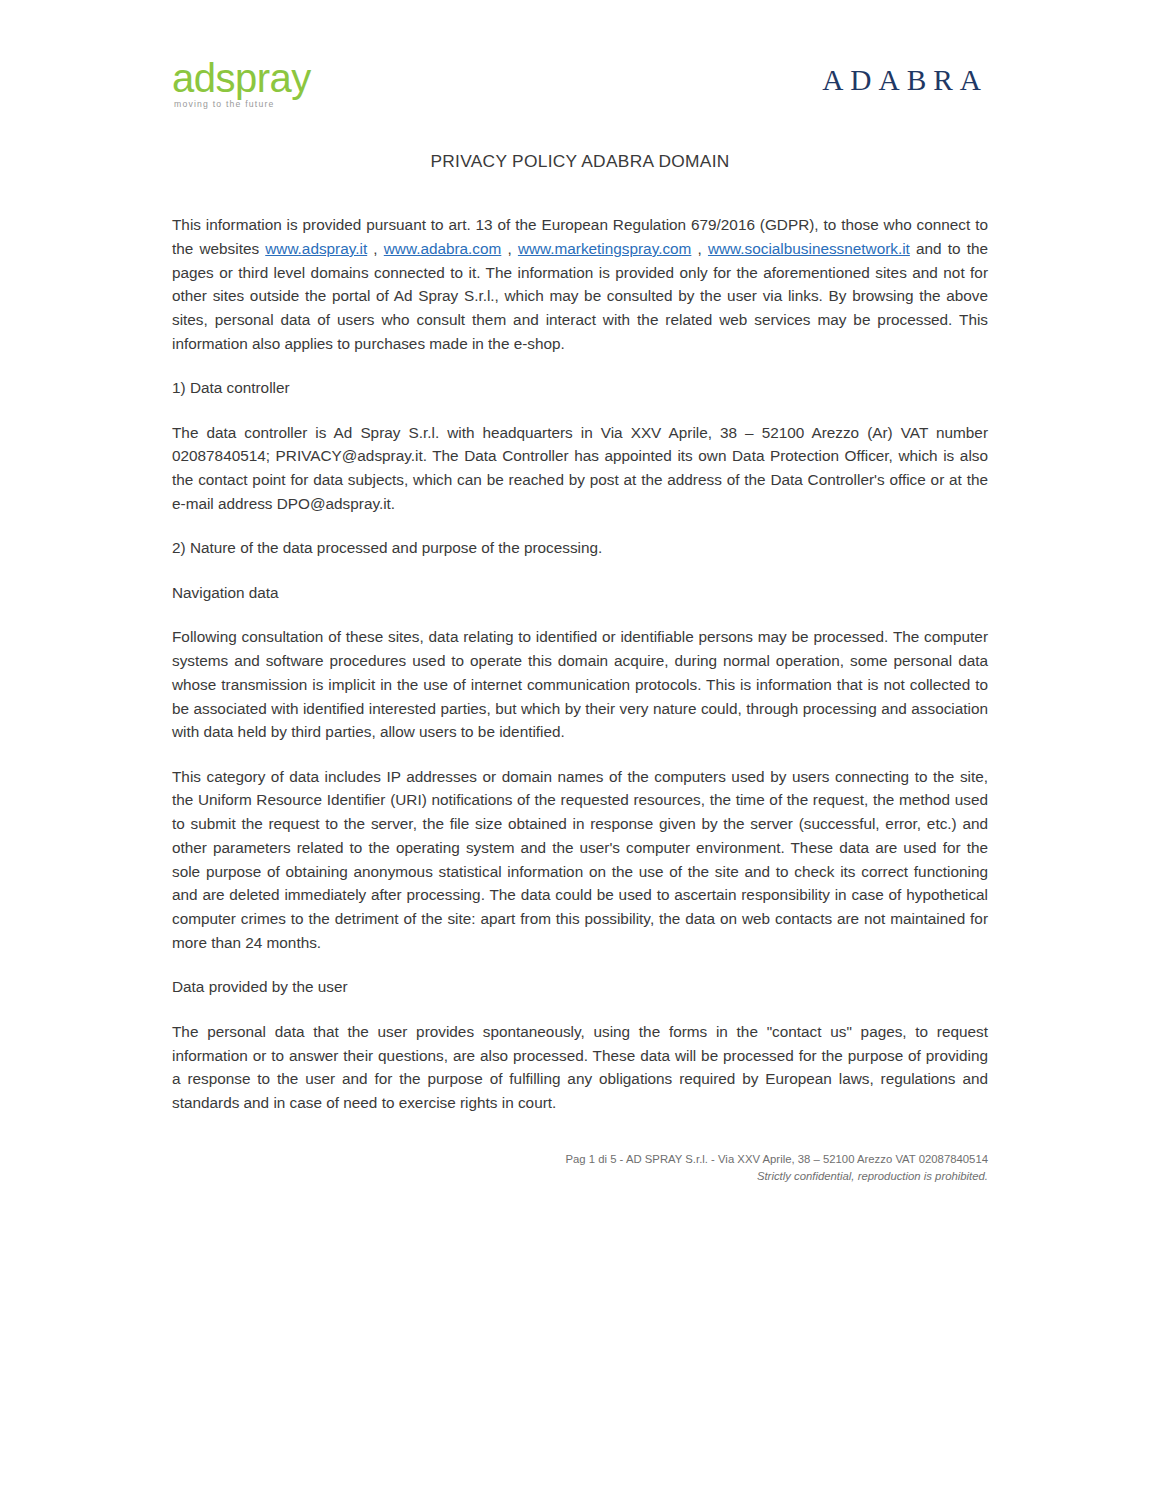adspray moving to the future
ADABRA
PRIVACY POLICY ADABRA DOMAIN
This information is provided pursuant to art. 13 of the European Regulation 679/2016 (GDPR), to those who connect to the websites www.adspray.it , www.adabra.com , www.marketingspray.com , www.socialbusinessnetwork.it and to the pages or third level domains connected to it. The information is provided only for the aforementioned sites and not for other sites outside the portal of Ad Spray S.r.l., which may be consulted by the user via links. By browsing the above sites, personal data of users who consult them and interact with the related web services may be processed. This information also applies to purchases made in the e-shop.
1) Data controller
The data controller is Ad Spray S.r.l. with headquarters in Via XXV Aprile, 38 – 52100 Arezzo (Ar) VAT number 02087840514; PRIVACY@adspray.it. The Data Controller has appointed its own Data Protection Officer, which is also the contact point for data subjects, which can be reached by post at the address of the Data Controller's office or at the e-mail address DPO@adspray.it.
2) Nature of the data processed and purpose of the processing.
Navigation data
Following consultation of these sites, data relating to identified or identifiable persons may be processed. The computer systems and software procedures used to operate this domain acquire, during normal operation, some personal data whose transmission is implicit in the use of internet communication protocols. This is information that is not collected to be associated with identified interested parties, but which by their very nature could, through processing and association with data held by third parties, allow users to be identified.
This category of data includes IP addresses or domain names of the computers used by users connecting to the site, the Uniform Resource Identifier (URI) notifications of the requested resources, the time of the request, the method used to submit the request to the server, the file size obtained in response given by the server (successful, error, etc.) and other parameters related to the operating system and the user's computer environment. These data are used for the sole purpose of obtaining anonymous statistical information on the use of the site and to check its correct functioning and are deleted immediately after processing. The data could be used to ascertain responsibility in case of hypothetical computer crimes to the detriment of the site: apart from this possibility, the data on web contacts are not maintained for more than 24 months.
Data provided by the user
The personal data that the user provides spontaneously, using the forms in the "contact us" pages, to request information or to answer their questions, are also processed. These data will be processed for the purpose of providing a response to the user and for the purpose of fulfilling any obligations required by European laws, regulations and standards and in case of need to exercise rights in court.
Pag 1 di 5 - AD SPRAY S.r.l. - Via XXV Aprile, 38 – 52100 Arezzo VAT 02087840514
Strictly confidential, reproduction is prohibited.